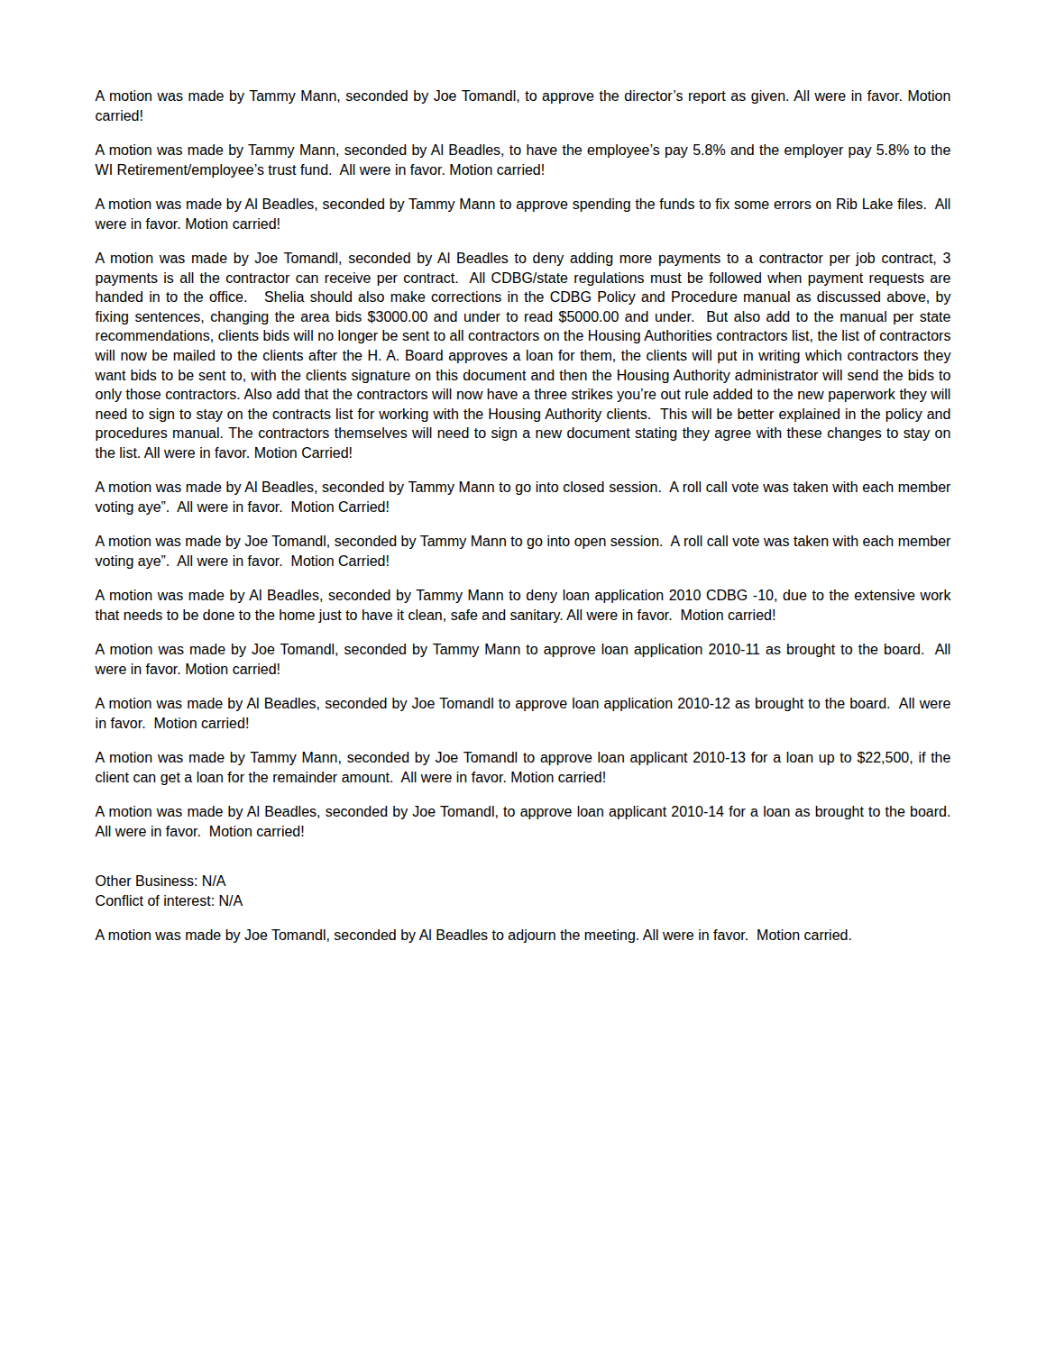A motion was made by Tammy Mann, seconded by Joe Tomandl, to approve the director’s report as given. All were in favor. Motion carried!
A motion was made by Tammy Mann, seconded by Al Beadles, to have the employee’s pay 5.8% and the employer pay 5.8% to the WI Retirement/employee’s trust fund. All were in favor. Motion carried!
A motion was made by Al Beadles, seconded by Tammy Mann to approve spending the funds to fix some errors on Rib Lake files. All were in favor. Motion carried!
A motion was made by Joe Tomandl, seconded by Al Beadles to deny adding more payments to a contractor per job contract, 3 payments is all the contractor can receive per contract. All CDBG/state regulations must be followed when payment requests are handed in to the office. Shelia should also make corrections in the CDBG Policy and Procedure manual as discussed above, by fixing sentences, changing the area bids $3000.00 and under to read $5000.00 and under. But also add to the manual per state recommendations, clients bids will no longer be sent to all contractors on the Housing Authorities contractors list, the list of contractors will now be mailed to the clients after the H. A. Board approves a loan for them, the clients will put in writing which contractors they want bids to be sent to, with the clients signature on this document and then the Housing Authority administrator will send the bids to only those contractors. Also add that the contractors will now have a three strikes you’re out rule added to the new paperwork they will need to sign to stay on the contracts list for working with the Housing Authority clients. This will be better explained in the policy and procedures manual. The contractors themselves will need to sign a new document stating they agree with these changes to stay on the list. All were in favor. Motion Carried!
A motion was made by Al Beadles, seconded by Tammy Mann to go into closed session. A roll call vote was taken with each member voting aye”. All were in favor. Motion Carried!
A motion was made by Joe Tomandl, seconded by Tammy Mann to go into open session. A roll call vote was taken with each member voting aye”. All were in favor. Motion Carried!
A motion was made by Al Beadles, seconded by Tammy Mann to deny loan application 2010 CDBG -10, due to the extensive work that needs to be done to the home just to have it clean, safe and sanitary. All were in favor. Motion carried!
A motion was made by Joe Tomandl, seconded by Tammy Mann to approve loan application 2010-11 as brought to the board. All were in favor. Motion carried!
A motion was made by Al Beadles, seconded by Joe Tomandl to approve loan application 2010-12 as brought to the board. All were in favor. Motion carried!
A motion was made by Tammy Mann, seconded by Joe Tomandl to approve loan applicant 2010-13 for a loan up to $22,500, if the client can get a loan for the remainder amount. All were in favor. Motion carried!
A motion was made by Al Beadles, seconded by Joe Tomandl, to approve loan applicant 2010-14 for a loan as brought to the board. All were in favor. Motion carried!
Other Business: N/A
Conflict of interest: N/A
A motion was made by Joe Tomandl, seconded by Al Beadles to adjourn the meeting. All were in favor. Motion carried.